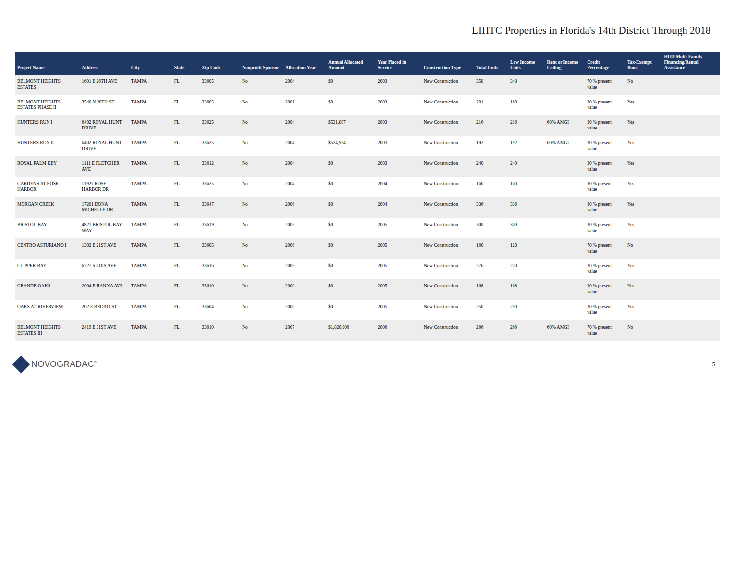LIHTC Properties in Florida's 14th District Through 2018
| Project Name | Address | City | State | Zip Code | Nonprofit Sponsor | Allocation Year | Annual Allocated Amount | Year Placed in Service | Construction Type | Total Units | Low Income Units | Rent or Income Ceiling | Credit Percentage | Tax-Exempt Bond | HUD Multi-Family Financing/Rental Assistance |
| --- | --- | --- | --- | --- | --- | --- | --- | --- | --- | --- | --- | --- | --- | --- | --- |
| BELMONT HEIGHTS ESTATES | 1601 E 26TH AVE | TAMPA | FL | 33605 | No | 2004 | $0 | 2003 | New Construction | 358 | 348 | | 70 % present value | No | |
| BELMONT HEIGHTS ESTATES PHASE II | 3540 N 20TH ST | TAMPA | FL | 33605 | No | 2001 | $0 | 2003 | New Construction | 201 | 169 | | 30 % present value | Yes | |
| HUNTERS RUN I | 6402 ROYAL HUNT DRIVE | TAMPA | FL | 33625 | No | 2004 | $531,807 | 2003 | New Construction | 216 | 216 | 60% AMGI | 30 % present value | Yes | |
| HUNTERS RUN II | 6402 ROYAL HUNT DRIVE | TAMPA | FL | 33625 | No | 2004 | $524,934 | 2003 | New Construction | 192 | 192 | 60% AMGI | 30 % present value | Yes | |
| ROYAL PALM KEY | 1111 E FLETCHER AVE | TAMPA | FL | 33612 | No | 2004 | $0 | 2003 | New Construction | 240 | 240 | | 30 % present value | Yes | |
| GARDENS AT ROSE HARBOR | 11927 ROSE HARBOR DR | TAMPA | FL | 33625 | No | 2004 | $0 | 2004 | New Construction | 160 | 160 | | 30 % present value | Yes | |
| MORGAN CREEK | 17201 DONA MICHELLE DR | TAMPA | FL | 33647 | No | 2006 | $0 | 2004 | New Construction | 336 | 336 | | 30 % present value | Yes | |
| BRISTOL BAY | 4821 BRISTOL BAY WAY | TAMPA | FL | 33619 | No | 2005 | $0 | 2005 | New Construction | 300 | 300 | | 30 % present value | Yes | |
| CENTRO ASTURIANO I | 1302 E 21ST AVE | TAMPA | FL | 33605 | No | 2006 | $0 | 2005 | New Construction | 160 | 128 | | 70 % present value | No | |
| CLIPPER BAY | 6727 S LOIS AVE | TAMPA | FL | 33616 | No | 2005 | $0 | 2005 | New Construction | 276 | 270 | | 30 % present value | Yes | |
| GRANDE OAKS | 2604 E HANNA AVE | TAMPA | FL | 33610 | No | 2006 | $0 | 2005 | New Construction | 168 | 168 | | 30 % present value | Yes | |
| OAKS AT RIVERVIEW | 202 E BROAD ST | TAMPA | FL | 33604 | No | 2006 | $0 | 2005 | New Construction | 250 | 250 | | 30 % present value | Yes | |
| BELMONT HEIGHTS ESTATES III | 2419 E 31ST AVE | TAMPA | FL | 33610 | No | 2007 | $1,820,000 | 2006 | New Construction | 266 | 266 | 60% AMGI | 70 % present value | No | |
NOVOGRADAC®
5